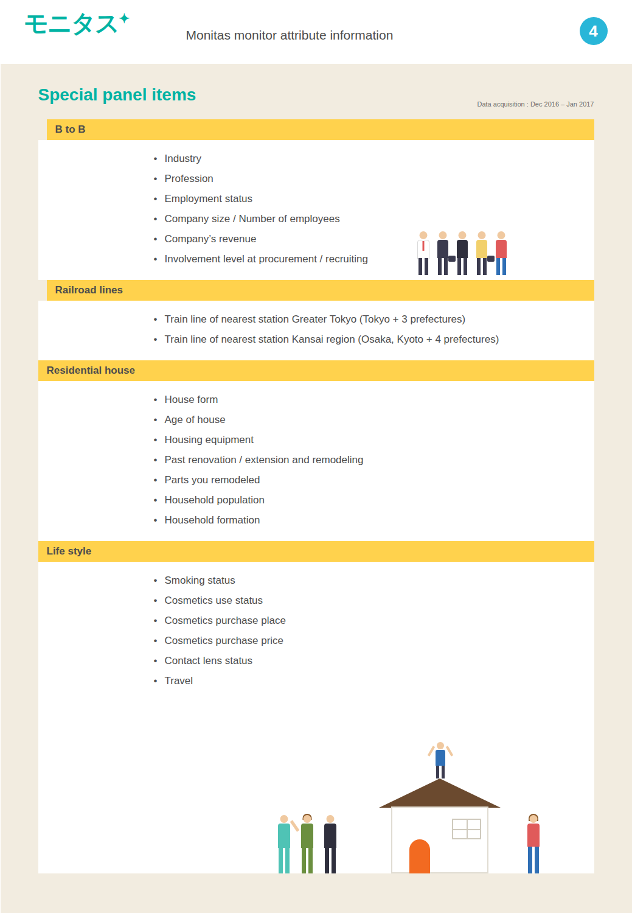モニタス✦
Monitas monitor attribute information
4
Special panel items
Data acquisition : Dec 2016 – Jan 2017
B to B
Industry
Profession
Employment status
Company size / Number of employees
Company’s revenue
Involvement level at procurement / recruiting
Railroad lines
Train line of nearest station Greater Tokyo (Tokyo + 3 prefectures)
Train line of nearest station Kansai region (Osaka, Kyoto + 4 prefectures)
Residential house
House form
Age of house
Housing equipment
Past renovation / extension and remodeling
Parts you remodeled
Household population
Household formation
Life style
Smoking status
Cosmetics use status
Cosmetics purchase place
Cosmetics purchase price
Contact lens status
Travel